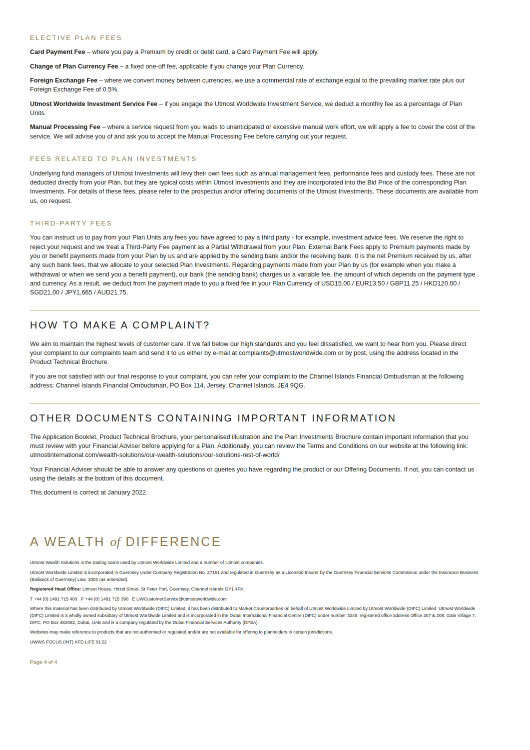Elective Plan Fees
Card Payment Fee – where you pay a Premium by credit or debit card, a Card Payment Fee will apply.
Change of Plan Currency Fee – a fixed one-off fee, applicable if you change your Plan Currency.
Foreign Exchange Fee – where we convert money between currencies, we use a commercial rate of exchange equal to the prevailing market rate plus our Foreign Exchange Fee of 0.5%.
Utmost Worldwide Investment Service Fee – if you engage the Utmost Worldwide Investment Service, we deduct a monthly fee as a percentage of Plan Units.
Manual Processing Fee – where a service request from you leads to unanticipated or excessive manual work effort, we will apply a fee to cover the cost of the service. We will advise you of and ask you to accept the Manual Processing Fee before carrying out your request.
Fees Related to Plan Investments
Underlying fund managers of Utmost Investments will levy their own fees such as annual management fees, performance fees and custody fees. These are not deducted directly from your Plan, but they are typical costs within Utmost Investments and they are incorporated into the Bid Price of the corresponding Plan Investments. For details of these fees, please refer to the prospectus and/or offering documents of the Utmost Investments. These documents are available from us, on request.
Third-Party Fees
You can instruct us to pay from your Plan Units any fees you have agreed to pay a third party - for example, investment advice fees. We reserve the right to reject your request and we treat a Third-Party Fee payment as a Partial Withdrawal from your Plan. External Bank Fees apply to Premium payments made by you or benefit payments made from your Plan by us and are applied by the sending bank and/or the receiving bank. It is the net Premium received by us, after any such bank fees, that we allocate to your selected Plan Investments. Regarding payments made from your Plan by us (for example when you make a withdrawal or when we send you a benefit payment), our bank (the sending bank) charges us a variable fee, the amount of which depends on the payment type and currency. As a result, we deduct from the payment made to you a fixed fee in your Plan Currency of USD15.00 / EUR13.50 / GBP11.25 / HKD120.00 / SGD21.00 / JPY1,665 / AUD21.75.
How to Make a Complaint?
We aim to maintain the highest levels of customer care. If we fall below our high standards and you feel dissatisfied, we want to hear from you. Please direct your complaint to our complaints team and send it to us either by e-mail at complaints@utmostworldwide.com or by post, using the address located in the Product Technical Brochure.
If you are not satisfied with our final response to your complaint, you can refer your complaint to the Channel Islands Financial Ombudsman at the following address: Channel Islands Financial Ombudsman, PO Box 114, Jersey, Channel Islands, JE4 9QG.
Other Documents Containing Important Information
The Application Booklet, Product Technical Brochure, your personalised illustration and the Plan Investments Brochure contain important information that you must review with your Financial Adviser before applying for a Plan. Additionally, you can review the Terms and Conditions on our website at the following link: utmostinternational.com/wealth-solutions/our-wealth-solutions/our-solutions-rest-of-world/
Your Financial Adviser should be able to answer any questions or queries you have regarding the product or our Offering Documents. If not, you can contact us using the details at the bottom of this document.
This document is correct at January 2022.
A WEALTH of DIFFERENCE
Utmost Wealth Solutions is the trading name used by Utmost Worldwide Limited and a number of Utmost companies.
Utmost Worldwide Limited is incorporated in Guernsey under Company Registration No. 27151 and regulated in Guernsey as a Licensed Insurer by the Guernsey Financial Services Commission under the Insurance Business (Bailiwick of Guernsey) Law, 2002 (as amended).
Registered Head Office: Utmost House, Hirzel Street, St Peter Port, Guernsey, Channel Islands GY1 4PA.
T +44 (0) 1481 715 400 F +44 (0) 1481 715 390 E UWCustomerService@utmostworldwide.com
Where this material has been distributed by Utmost Worldwide (DIFC) Limited, it has been distributed to Market Counterparties on behalf of Utmost Worldwide Limited by Utmost Worldwide (DIFC) Limited. Utmost Worldwide (DIFC) Limited is a wholly owned subsidiary of Utmost Worldwide Limited and is incorporated in the Dubai International Financial Centre (DIFC) under number 3249, registered office address Office 207 & 208, Gate Village 7, DIFC, PO Box 482062, Dubai, UAE and is a company regulated by the Dubai Financial Services Authority (DFSA).
Websites may make reference to products that are not authorised or regulated and/or are not available for offering to planholders in certain jurisdictions.
UWWS FOCUS (INT) KFD LIFE 01'22
Page 4 of 4